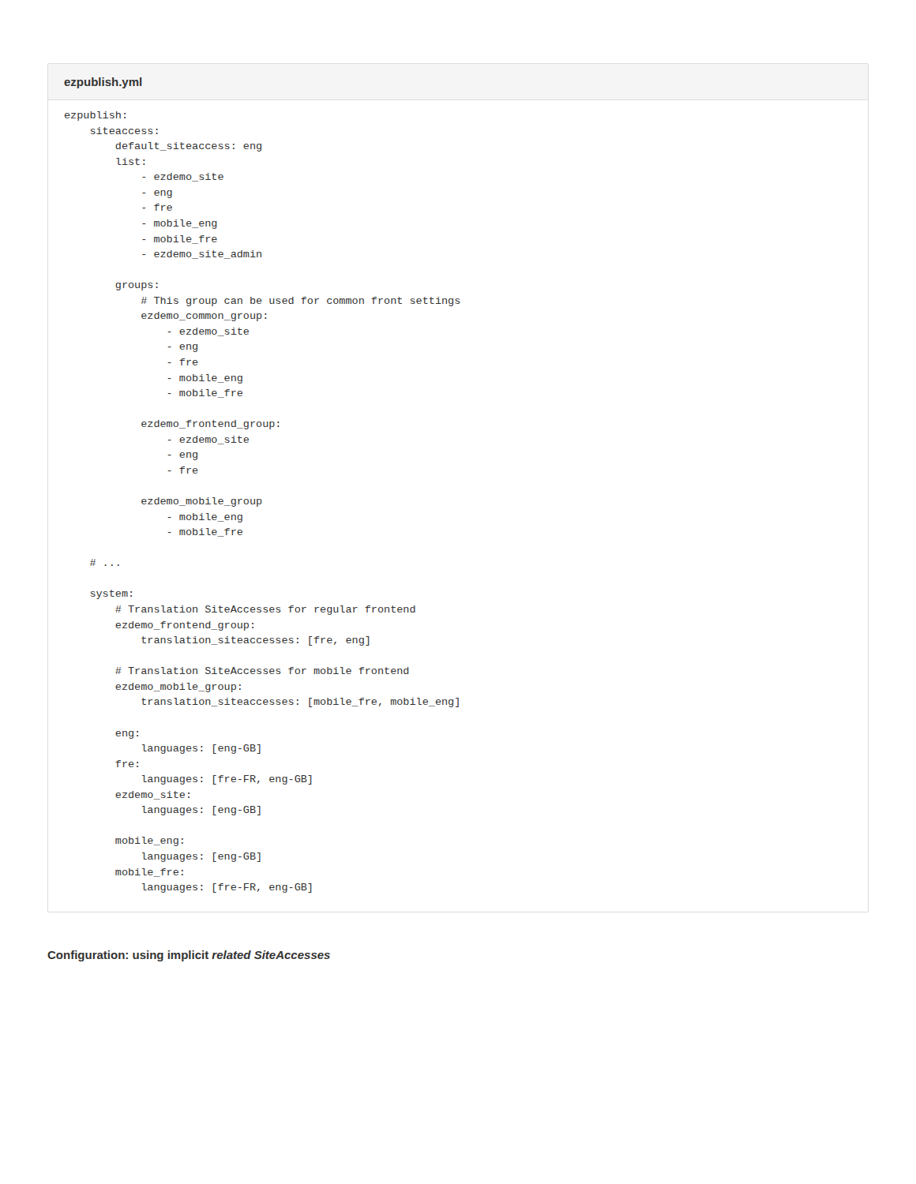ezpublish.yml
ezpublish:
    siteaccess:
        default_siteaccess: eng
        list:
            - ezdemo_site
            - eng
            - fre
            - mobile_eng
            - mobile_fre
            - ezdemo_site_admin

        groups:
            # This group can be used for common front settings
            ezdemo_common_group:
                - ezdemo_site
                - eng
                - fre
                - mobile_eng
                - mobile_fre

            ezdemo_frontend_group:
                - ezdemo_site
                - eng
                - fre

            ezdemo_mobile_group
                - mobile_eng
                - mobile_fre

    # ...

    system:
        # Translation SiteAccesses for regular frontend
        ezdemo_frontend_group:
            translation_siteaccesses: [fre, eng]

        # Translation SiteAccesses for mobile frontend
        ezdemo_mobile_group:
            translation_siteaccesses: [mobile_fre, mobile_eng]

        eng:
            languages: [eng-GB]
        fre:
            languages: [fre-FR, eng-GB]
        ezdemo_site:
            languages: [eng-GB]

        mobile_eng:
            languages: [eng-GB]
        mobile_fre:
            languages: [fre-FR, eng-GB]
Configuration: using implicit related SiteAccesses